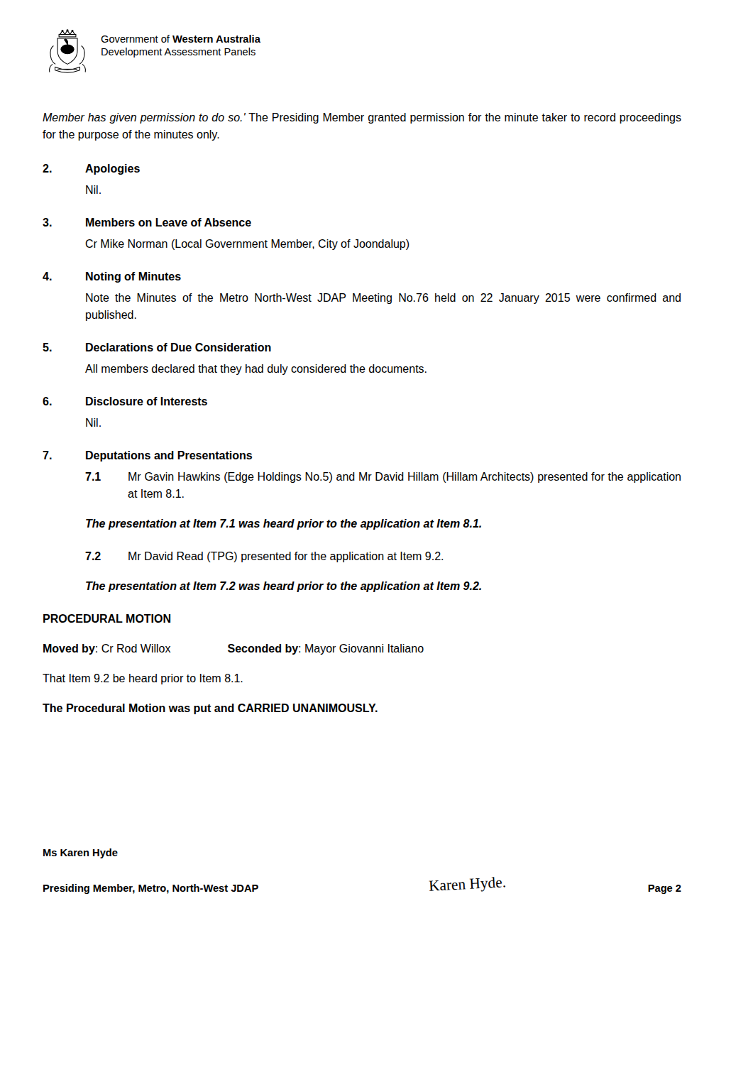Government of Western Australia
Development Assessment Panels
Member has given permission to do so.' The Presiding Member granted permission for the minute taker to record proceedings for the purpose of the minutes only.
2.
Apologies
Nil.
3.
Members on Leave of Absence
Cr Mike Norman (Local Government Member, City of Joondalup)
4.
Noting of Minutes
Note the Minutes of the Metro North-West JDAP Meeting No.76 held on 22 January 2015 were confirmed and published.
5.
Declarations of Due Consideration
All members declared that they had duly considered the documents.
6.
Disclosure of Interests
Nil.
7.
Deputations and Presentations
7.1
Mr Gavin Hawkins (Edge Holdings No.5) and Mr David Hillam (Hillam Architects) presented for the application at Item 8.1.
The presentation at Item 7.1 was heard prior to the application at Item 8.1.
7.2
Mr David Read (TPG) presented for the application at Item 9.2.
The presentation at Item 7.2 was heard prior to the application at Item 9.2.
PROCEDURAL MOTION
Moved by: Cr Rod WilloxSeconded by: Mayor Giovanni Italiano
That Item 9.2 be heard prior to Item 8.1.
The Procedural Motion was put and CARRIED UNANIMOUSLY.
Ms Karen Hyde
Presiding Member, Metro, North-West JDAP
Karen Hyde.
Page 2